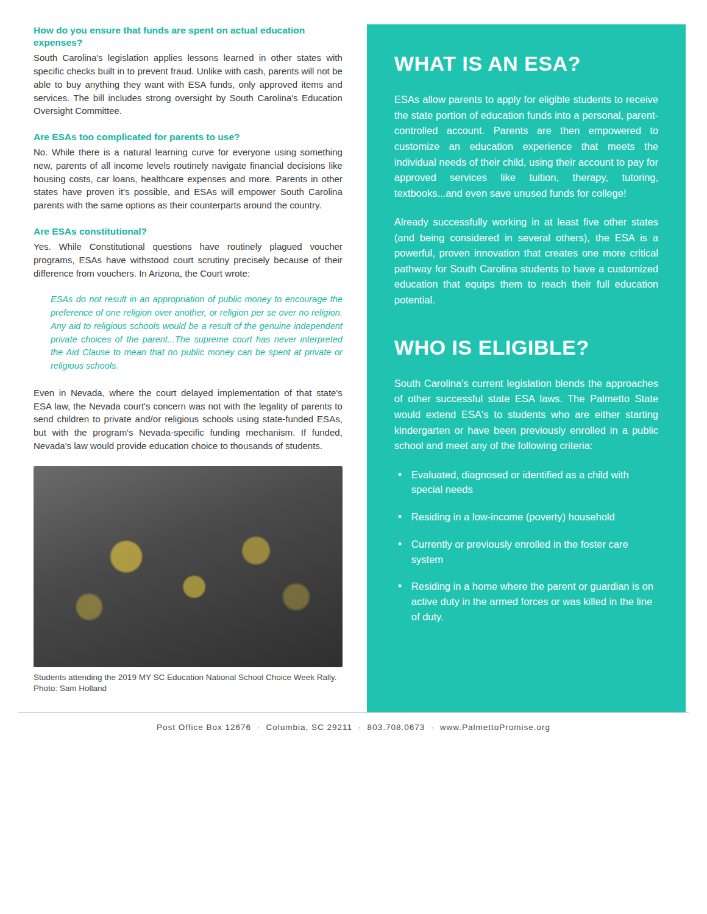How do you ensure that funds are spent on actual education expenses?
South Carolina's legislation applies lessons learned in other states with specific checks built in to prevent fraud. Unlike with cash, parents will not be able to buy anything they want with ESA funds, only approved items and services. The bill includes strong oversight by South Carolina's Education Oversight Committee.
Are ESAs too complicated for parents to use?
No. While there is a natural learning curve for everyone using something new, parents of all income levels routinely navigate financial decisions like housing costs, car loans, healthcare expenses and more. Parents in other states have proven it's possible, and ESAs will empower South Carolina parents with the same options as their counterparts around the country.
Are ESAs constitutional?
Yes. While Constitutional questions have routinely plagued voucher programs, ESAs have withstood court scrutiny precisely because of their difference from vouchers. In Arizona, the Court wrote:
ESAs do not result in an appropriation of public money to encourage the preference of one religion over another, or religion per se over no religion. Any aid to religious schools would be a result of the genuine independent private choices of the parent...The supreme court has never interpreted the Aid Clause to mean that no public money can be spent at private or religious schools.
Even in Nevada, where the court delayed implementation of that state's ESA law, the Nevada court's concern was not with the legality of parents to send children to private and/or religious schools using state-funded ESAs, but with the program's Nevada-specific funding mechanism. If funded, Nevada's law would provide education choice to thousands of students.
Students attending the 2019 MY SC Education National School Choice Week Rally. Photo: Sam Holland
What is an ESA?
ESAs allow parents to apply for eligible students to receive the state portion of education funds into a personal, parent-controlled account. Parents are then empowered to customize an education experience that meets the individual needs of their child, using their account to pay for approved services like tuition, therapy, tutoring, textbooks...and even save unused funds for college!
Already successfully working in at least five other states (and being considered in several others), the ESA is a powerful, proven innovation that creates one more critical pathway for South Carolina students to have a customized education that equips them to reach their full education potential.
Who is eligible?
South Carolina's current legislation blends the approaches of other successful state ESA laws. The Palmetto State would extend ESA's to students who are either starting kindergarten or have been previously enrolled in a public school and meet any of the following criteria:
Evaluated, diagnosed or identified as a child with special needs
Residing in a low-income (poverty) household
Currently or previously enrolled in the foster care system
Residing in a home where the parent or guardian is on active duty in the armed forces or was killed in the line of duty.
Post Office Box 12676 · Columbia, SC 29211 · 803.708.0673 · www.PalmettoPromise.org